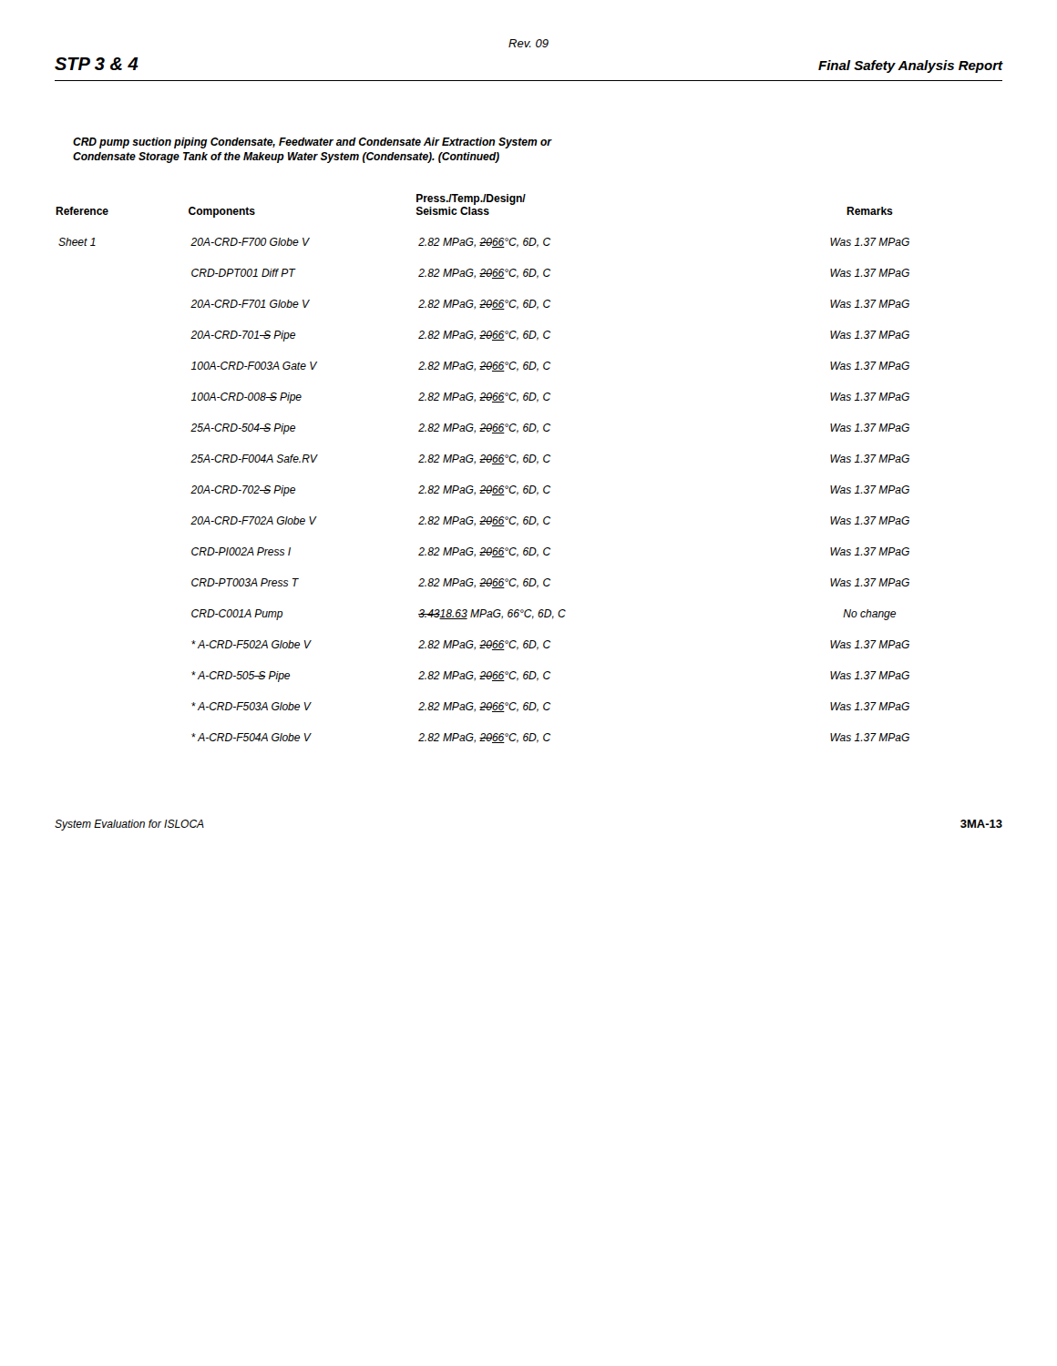Rev. 09
STP 3 & 4
Final Safety Analysis Report
CRD pump suction piping Condensate, Feedwater and Condensate Air Extraction System or
Condensate Storage Tank of the Makeup Water System (Condensate). (Continued)
| Reference | Components | Press./Temp./Design/ Seismic Class | Remarks |
| --- | --- | --- | --- |
| Sheet 1 | 20A-CRD-F700 Globe V | 2.82 MPaG, 20 66 °C, 6D, C | Was 1.37 MPaG |
| | CRD-DPT001 Diff PT | 2.82 MPaG, 20 66 °C, 6D, C | Was 1.37 MPaG |
| | 20A-CRD-F701 Globe V | 2.82 MPaG, 20 66 °C, 6D, C | Was 1.37 MPaG |
| | 20A-CRD-701 -S Pipe | 2.82 MPaG, 20 66 °C, 6D, C | Was 1.37 MPaG |
| | 100A-CRD-F003A Gate V | 2.82 MPaG, 20 66 °C, 6D, C | Was 1.37 MPaG |
| | 100A-CRD-008 -S Pipe | 2.82 MPaG, 20 66 °C, 6D, C | Was 1.37 MPaG |
| | 25A-CRD-504 -S Pipe | 2.82 MPaG, 20 66 °C, 6D, C | Was 1.37 MPaG |
| | 25A-CRD-F004A Safe.RV | 2.82 MPaG, 20 66 °C, 6D, C | Was 1.37 MPaG |
| | 20A-CRD-702 -S Pipe | 2.82 MPaG, 20 66 °C, 6D, C | Was 1.37 MPaG |
| | 20A-CRD-F702A Globe V | 2.82 MPaG, 20 66 °C, 6D, C | Was 1.37 MPaG |
| | CRD-PI002A Press I | 2.82 MPaG, 20 66 °C, 6D, C | Was 1.37 MPaG |
| | CRD-PT003A Press T | 2.82 MPaG, 20 66 °C, 6D, C | Was 1.37 MPaG |
| | CRD-C001A Pump | 3.43 18.63 MPaG, 66°C, 6D, C | No change |
| | * A-CRD-F502A Globe V | 2.82 MPaG, 20 66 °C, 6D, C | Was 1.37 MPaG |
| | * A-CRD-505 -S Pipe | 2.82 MPaG, 20 66 °C, 6D, C | Was 1.37 MPaG |
| | * A-CRD-F503A Globe V | 2.82 MPaG, 20 66 °C, 6D, C | Was 1.37 MPaG |
| | * A-CRD-F504A Globe V | 2.82 MPaG, 20 66 °C, 6D, C | Was 1.37 MPaG |
System Evaluation for ISLOCA
3MA-13